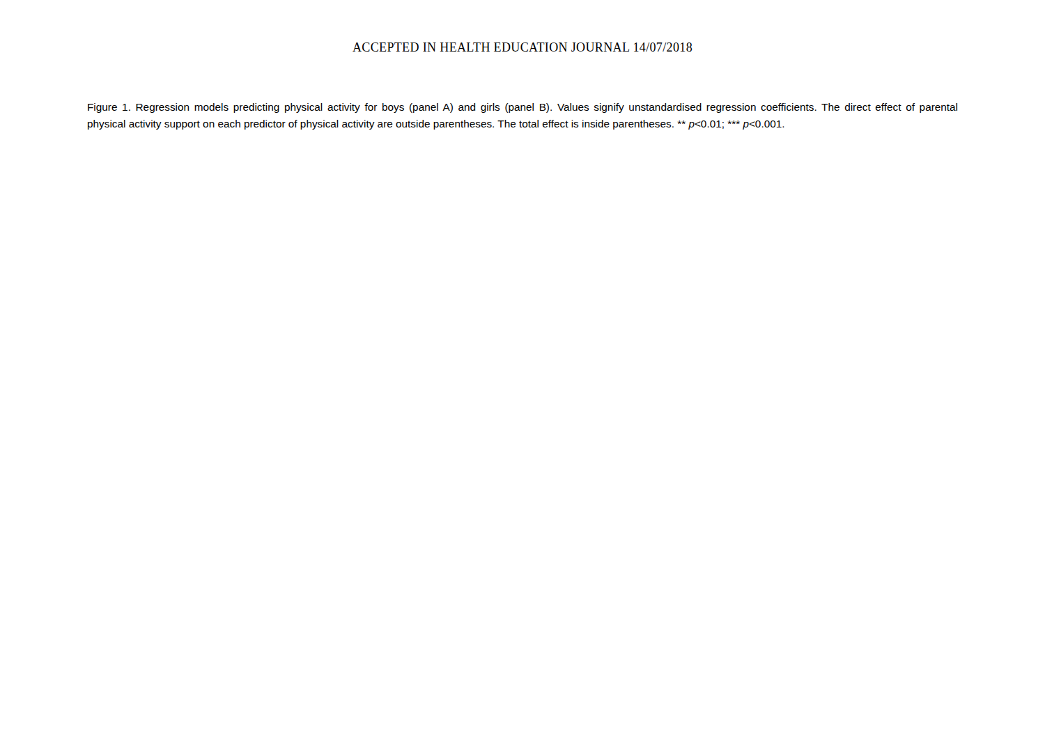ACCEPTED IN HEALTH EDUCATION JOURNAL 14/07/2018
Figure 1. Regression models predicting physical activity for boys (panel A) and girls (panel B). Values signify unstandardised regression coefficients. The direct effect of parental physical activity support on each predictor of physical activity are outside parentheses. The total effect is inside parentheses. ** p<0.01; *** p<0.001.